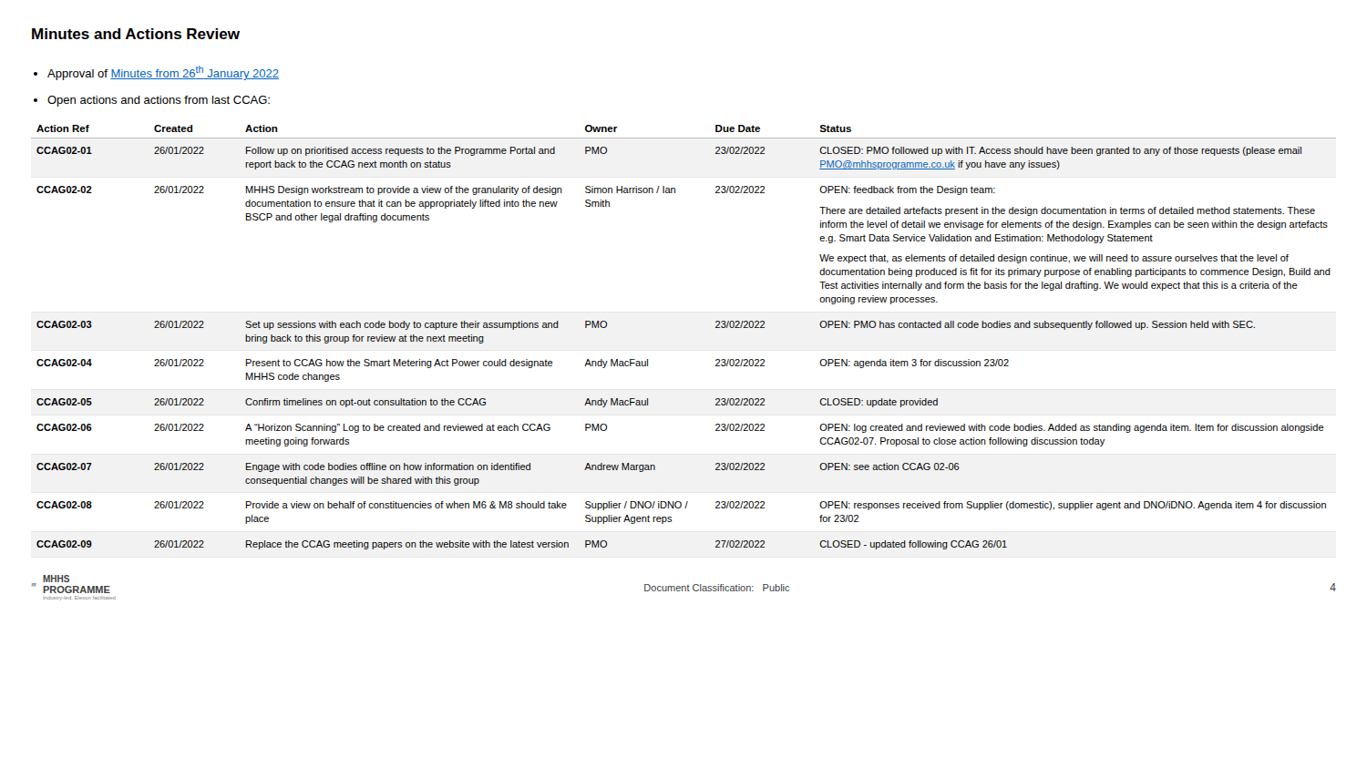Minutes and Actions Review
Approval of Minutes from 26th January 2022
Open actions and actions from last CCAG:
| Action Ref | Created | Action | Owner | Due Date | Status |
| --- | --- | --- | --- | --- | --- |
| CCAG02-01 | 26/01/2022 | Follow up on prioritised access requests to the Programme Portal and report back to the CCAG next month on status | PMO | 23/02/2022 | CLOSED: PMO followed up with IT. Access should have been granted to any of those requests (please email PMO@mhhsprogramme.co.uk if you have any issues) |
| CCAG02-02 | 26/01/2022 | MHHS Design workstream to provide a view of the granularity of design documentation to ensure that it can be appropriately lifted into the new BSCP and other legal drafting documents | Simon Harrison / Ian Smith | 23/02/2022 | OPEN: feedback from the Design team: There are detailed artefacts present in the design documentation in terms of detailed method statements. These inform the level of detail we envisage for elements of the design. Examples can be seen within the design artefacts e.g. Smart Data Service Validation and Estimation: Methodology Statement We expect that, as elements of detailed design continue, we will need to assure ourselves that the level of documentation being produced is fit for its primary purpose of enabling participants to commence Design, Build and Test activities internally and form the basis for the legal drafting. We would expect that this is a criteria of the ongoing review processes. |
| CCAG02-03 | 26/01/2022 | Set up sessions with each code body to capture their assumptions and bring back to this group for review at the next meeting | PMO | 23/02/2022 | OPEN: PMO has contacted all code bodies and subsequently followed up. Session held with SEC. |
| CCAG02-04 | 26/01/2022 | Present to CCAG how the Smart Metering Act Power could designate MHHS code changes | Andy MacFaul | 23/02/2022 | OPEN: agenda item 3 for discussion 23/02 |
| CCAG02-05 | 26/01/2022 | Confirm timelines on opt-out consultation to the CCAG | Andy MacFaul | 23/02/2022 | CLOSED: update provided |
| CCAG02-06 | 26/01/2022 | A “Horizon Scanning” Log to be created and reviewed at each CCAG meeting going forwards | PMO | 23/02/2022 | OPEN: log created and reviewed with code bodies. Added as standing agenda item. Item for discussion alongside CCAG02-07. Proposal to close action following discussion today |
| CCAG02-07 | 26/01/2022 | Engage with code bodies offline on how information on identified consequential changes will be shared with this group | Andrew Margan | 23/02/2022 | OPEN: see action CCAG 02-06 |
| CCAG02-08 | 26/01/2022 | Provide a view on behalf of constituencies of when M6 & M8 should take place | Supplier / DNO/ iDNO / Supplier Agent reps | 23/02/2022 | OPEN: responses received from Supplier (domestic), supplier agent and DNO/iDNO. Agenda item 4 for discussion for 23/02 |
| CCAG02-09 | 26/01/2022 | Replace the CCAG meeting papers on the website with the latest version | PMO | 27/02/2022 | CLOSED - updated following CCAG 26/01 |
′′′ MHHS PROGRAMME Industry-led, Elexon facilitated
Document Classification: Public
4